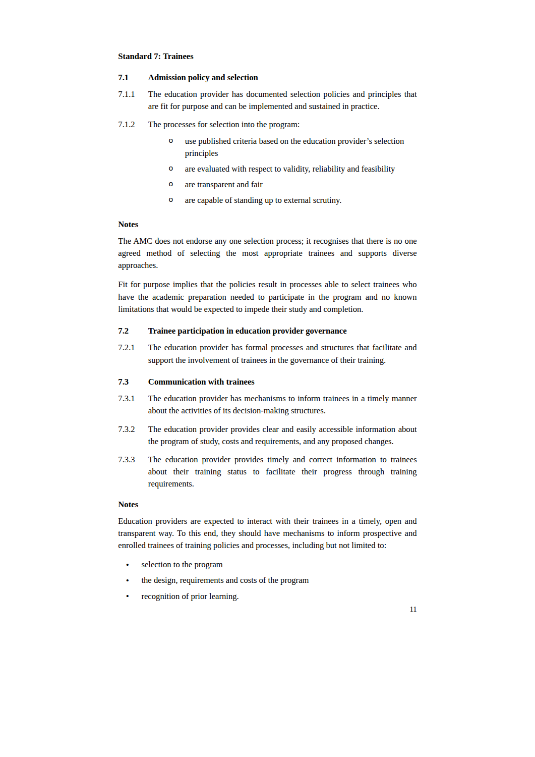Standard 7: Trainees
7.1 Admission policy and selection
7.1.1
The education provider has documented selection policies and principles that are fit for purpose and can be implemented and sustained in practice.
7.1.2
The processes for selection into the program:
use published criteria based on the education provider’s selection principles
are evaluated with respect to validity, reliability and feasibility
are transparent and fair
are capable of standing up to external scrutiny.
Notes
The AMC does not endorse any one selection process; it recognises that there is no one agreed method of selecting the most appropriate trainees and supports diverse approaches.
Fit for purpose implies that the policies result in processes able to select trainees who have the academic preparation needed to participate in the program and no known limitations that would be expected to impede their study and completion.
7.2 Trainee participation in education provider governance
7.2.1
The education provider has formal processes and structures that facilitate and support the involvement of trainees in the governance of their training.
7.3 Communication with trainees
7.3.1
The education provider has mechanisms to inform trainees in a timely manner about the activities of its decision-making structures.
7.3.2
The education provider provides clear and easily accessible information about the program of study, costs and requirements, and any proposed changes.
7.3.3
The education provider provides timely and correct information to trainees about their training status to facilitate their progress through training requirements.
Notes
Education providers are expected to interact with their trainees in a timely, open and transparent way. To this end, they should have mechanisms to inform prospective and enrolled trainees of training policies and processes, including but not limited to:
selection to the program
the design, requirements and costs of the program
recognition of prior learning.
11